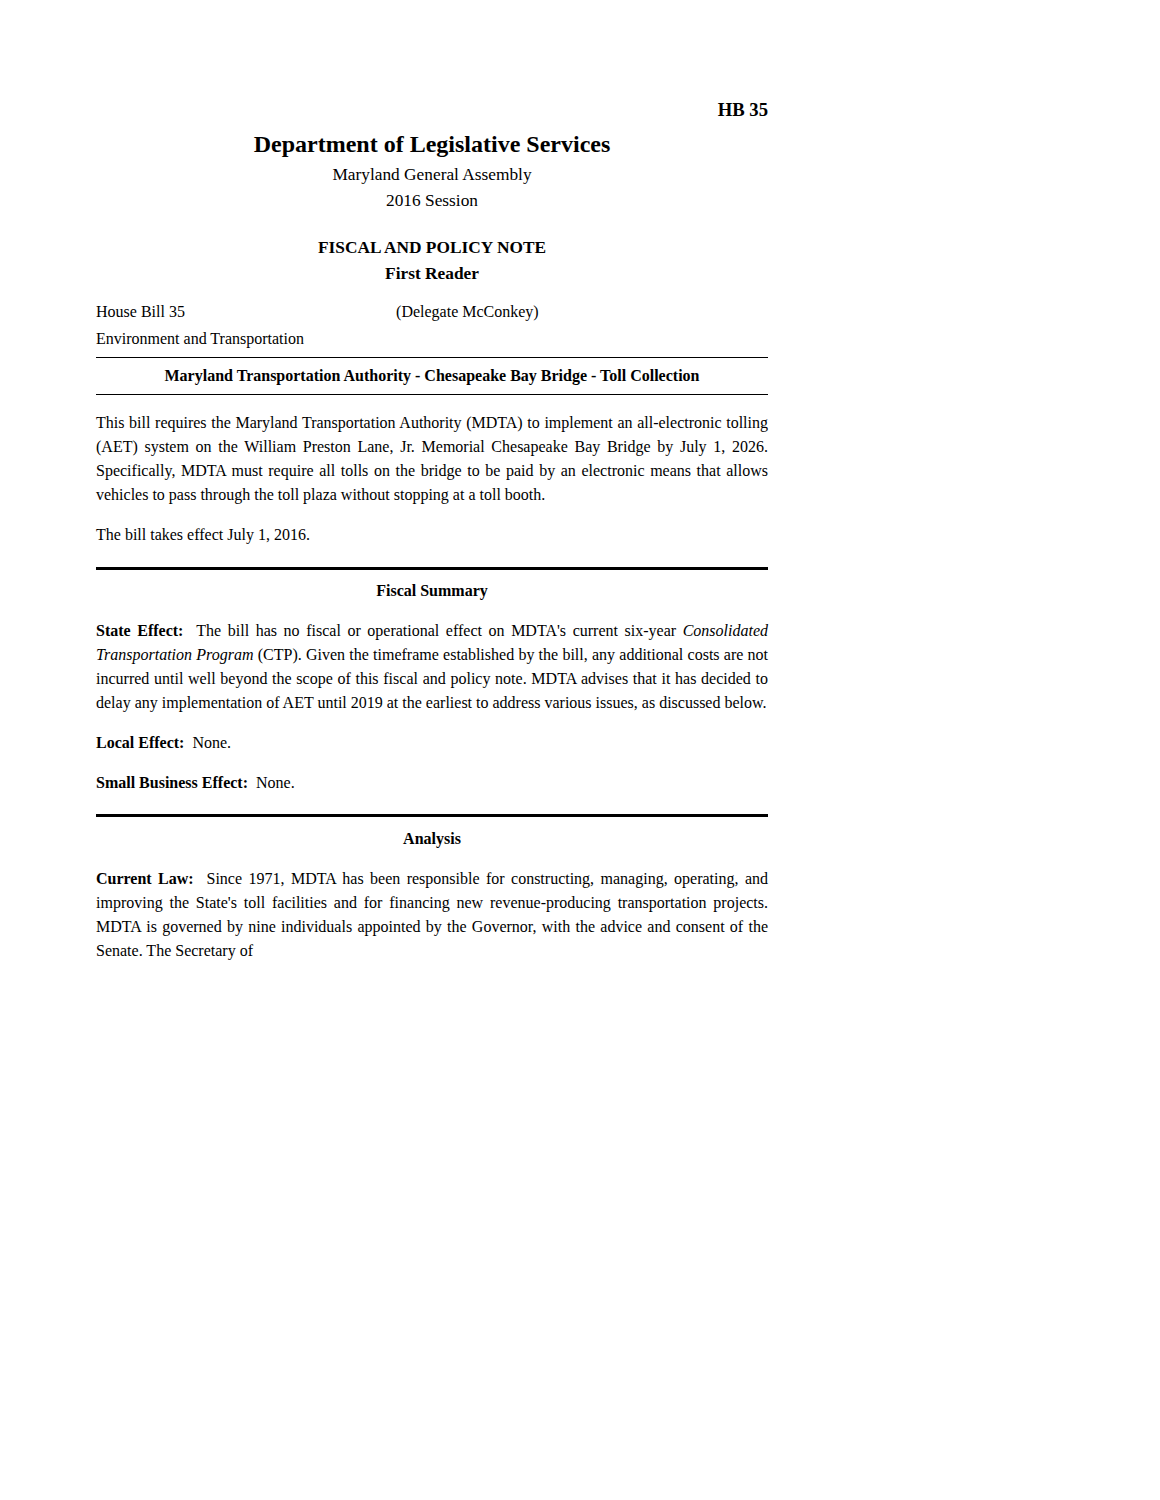HB 35
Department of Legislative Services
Maryland General Assembly
2016 Session
FISCAL AND POLICY NOTE
First Reader
House Bill 35 (Delegate McConkey)
Environment and Transportation
Maryland Transportation Authority - Chesapeake Bay Bridge - Toll Collection
This bill requires the Maryland Transportation Authority (MDTA) to implement an all-electronic tolling (AET) system on the William Preston Lane, Jr. Memorial Chesapeake Bay Bridge by July 1, 2026. Specifically, MDTA must require all tolls on the bridge to be paid by an electronic means that allows vehicles to pass through the toll plaza without stopping at a toll booth.
The bill takes effect July 1, 2016.
Fiscal Summary
State Effect: The bill has no fiscal or operational effect on MDTA's current six-year Consolidated Transportation Program (CTP). Given the timeframe established by the bill, any additional costs are not incurred until well beyond the scope of this fiscal and policy note. MDTA advises that it has decided to delay any implementation of AET until 2019 at the earliest to address various issues, as discussed below.
Local Effect: None.
Small Business Effect: None.
Analysis
Current Law: Since 1971, MDTA has been responsible for constructing, managing, operating, and improving the State's toll facilities and for financing new revenue-producing transportation projects. MDTA is governed by nine individuals appointed by the Governor, with the advice and consent of the Senate. The Secretary of